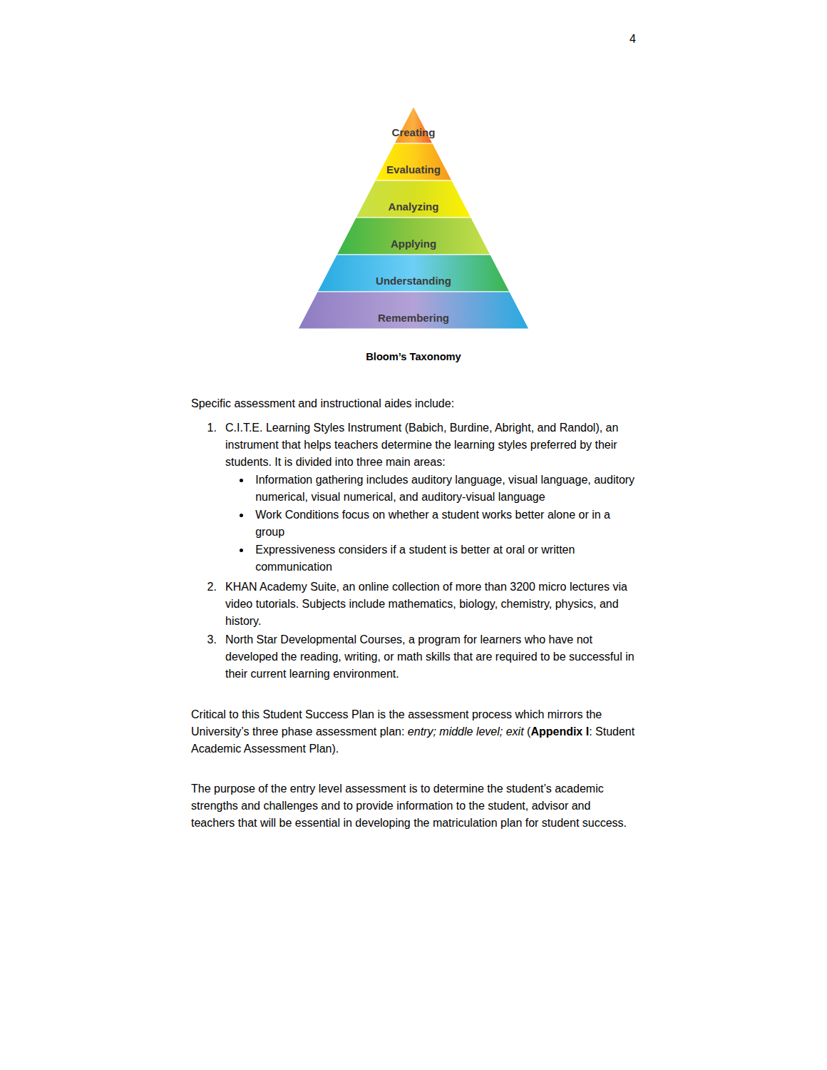4
Creating Evaluating Analyzing Applying Understanding Remembering
Bloom’s Taxonomy
Specific assessment and instructional aides include:
C.I.T.E. Learning Styles Instrument (Babich, Burdine, Abright, and Randol), an instrument that helps teachers determine the learning styles preferred by their students. It is divided into three main areas:
Information gathering includes auditory language, visual language, auditory numerical, visual numerical, and auditory-visual language
Work Conditions focus on whether a student works better alone or in a group
Expressiveness considers if a student is better at oral or written communication
KHAN Academy Suite, an online collection of more than 3200 micro lectures via video tutorials. Subjects include mathematics, biology, chemistry, physics, and history.
North Star Developmental Courses, a program for learners who have not developed the reading, writing, or math skills that are required to be successful in their current learning environment.
Critical to this Student Success Plan is the assessment process which mirrors the University’s three phase assessment plan: entry; middle level; exit (Appendix I: Student Academic Assessment Plan).
The purpose of the entry level assessment is to determine the student’s academic strengths and challenges and to provide information to the student, advisor and teachers that will be essential in developing the matriculation plan for student success.